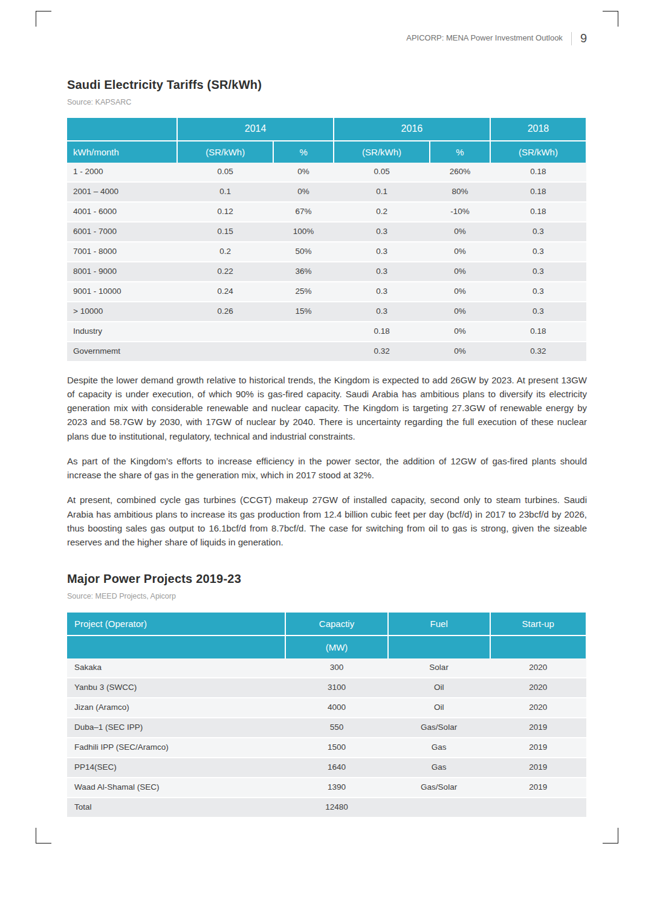APICORP: MENA Power Investment Outlook 9
Saudi Electricity Tariffs (SR/kWh)
Source: KAPSARC
| | 2014 | 2016 | 2018 |
| --- | --- | --- | --- |
| kWh/month | (SR/kWh) | % | (SR/kWh) | % | (SR/kWh) |
| 1 - 2000 | 0.05 | 0% | 0.05 | 260% | 0.18 |
| 2001 – 4000 | 0.1 | 0% | 0.1 | 80% | 0.18 |
| 4001 - 6000 | 0.12 | 67% | 0.2 | -10% | 0.18 |
| 6001 - 7000 | 0.15 | 100% | 0.3 | 0% | 0.3 |
| 7001 - 8000 | 0.2 | 50% | 0.3 | 0% | 0.3 |
| 8001 - 9000 | 0.22 | 36% | 0.3 | 0% | 0.3 |
| 9001 - 10000 | 0.24 | 25% | 0.3 | 0% | 0.3 |
| > 10000 | 0.26 | 15% | 0.3 | 0% | 0.3 |
| Industry | | | 0.18 | 0% | 0.18 |
| Governmemt | | | 0.32 | 0% | 0.32 |
Despite the lower demand growth relative to historical trends, the Kingdom is expected to add 26GW by 2023. At present 13GW of capacity is under execution, of which 90% is gas-fired capacity. Saudi Arabia has ambitious plans to diversify its electricity generation mix with considerable renewable and nuclear capacity. The Kingdom is targeting 27.3GW of renewable energy by 2023 and 58.7GW by 2030, with 17GW of nuclear by 2040. There is uncertainty regarding the full execution of these nuclear plans due to institutional, regulatory, technical and industrial constraints.
As part of the Kingdom’s efforts to increase efficiency in the power sector, the addition of 12GW of gas-fired plants should increase the share of gas in the generation mix, which in 2017 stood at 32%.
At present, combined cycle gas turbines (CCGT) makeup 27GW of installed capacity, second only to steam turbines. Saudi Arabia has ambitious plans to increase its gas production from 12.4 billion cubic feet per day (bcf/d) in 2017 to 23bcf/d by 2026, thus boosting sales gas output to 16.1bcf/d from 8.7bcf/d. The case for switching from oil to gas is strong, given the sizeable reserves and the higher share of liquids in generation.
Major Power Projects 2019-23
Source: MEED Projects, Apicorp
| Project (Operator) | Capactiy | Fuel | Start-up |
| --- | --- | --- | --- |
| | (MW) | | |
| Sakaka | 300 | Solar | 2020 |
| Yanbu 3 (SWCC) | 3100 | Oil | 2020 |
| Jizan (Aramco) | 4000 | Oil | 2020 |
| Duba–1 (SEC IPP) | 550 | Gas/Solar | 2019 |
| Fadhili IPP (SEC/Aramco) | 1500 | Gas | 2019 |
| PP14(SEC) | 1640 | Gas | 2019 |
| Waad Al-Shamal (SEC) | 1390 | Gas/Solar | 2019 |
| Total | 12480 | | |